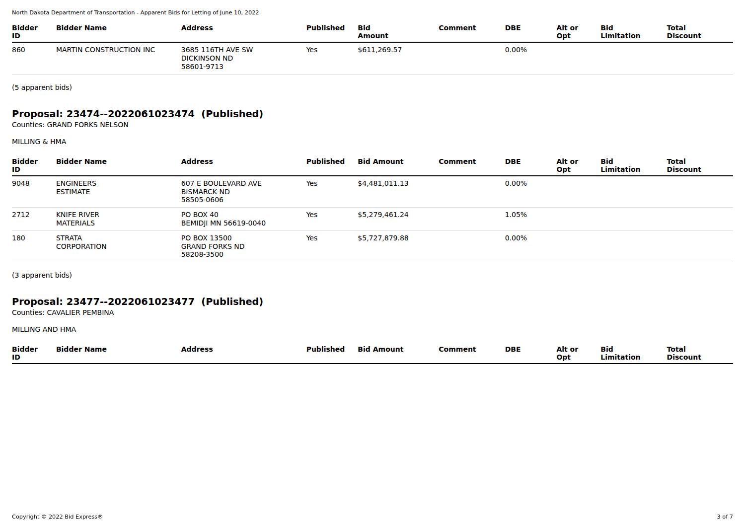North Dakota Department of Transportation - Apparent Bids for Letting of June 10, 2022
| Bidder ID | Bidder Name | Address | Published | Bid Amount | Comment | DBE | Alt or Opt | Bid Limitation | Total Discount |
| --- | --- | --- | --- | --- | --- | --- | --- | --- | --- |
| 860 | MARTIN CONSTRUCTION INC | 3685 116TH AVE SW DICKINSON ND 58601-9713 | Yes | $611,269.57 | | 0.00% | | | |
(5 apparent bids)
Proposal: 23474--2022061023474 (Published)
Counties: GRAND FORKS NELSON
MILLING & HMA
| Bidder ID | Bidder Name | Address | Published | Bid Amount | Comment | DBE | Alt or Opt | Bid Limitation | Total Discount |
| --- | --- | --- | --- | --- | --- | --- | --- | --- | --- |
| 9048 | ENGINEERS ESTIMATE | 607 E BOULEVARD AVE BISMARCK ND 58505-0606 | Yes | $4,481,011.13 | | 0.00% | | | |
| 2712 | KNIFE RIVER MATERIALS | PO BOX 40 BEMIDJI MN 56619-0040 | Yes | $5,279,461.24 | | 1.05% | | | |
| 180 | STRATA CORPORATION | PO BOX 13500 GRAND FORKS ND 58208-3500 | Yes | $5,727,879.88 | | 0.00% | | | |
(3 apparent bids)
Proposal: 23477--2022061023477 (Published)
Counties: CAVALIER PEMBINA
MILLING AND HMA
| Bidder ID | Bidder Name | Address | Published | Bid Amount | Comment | DBE | Alt or Opt | Bid Limitation | Total Discount |
| --- | --- | --- | --- | --- | --- | --- | --- | --- | --- |
Copyright © 2022 Bid Express® 3 of 7